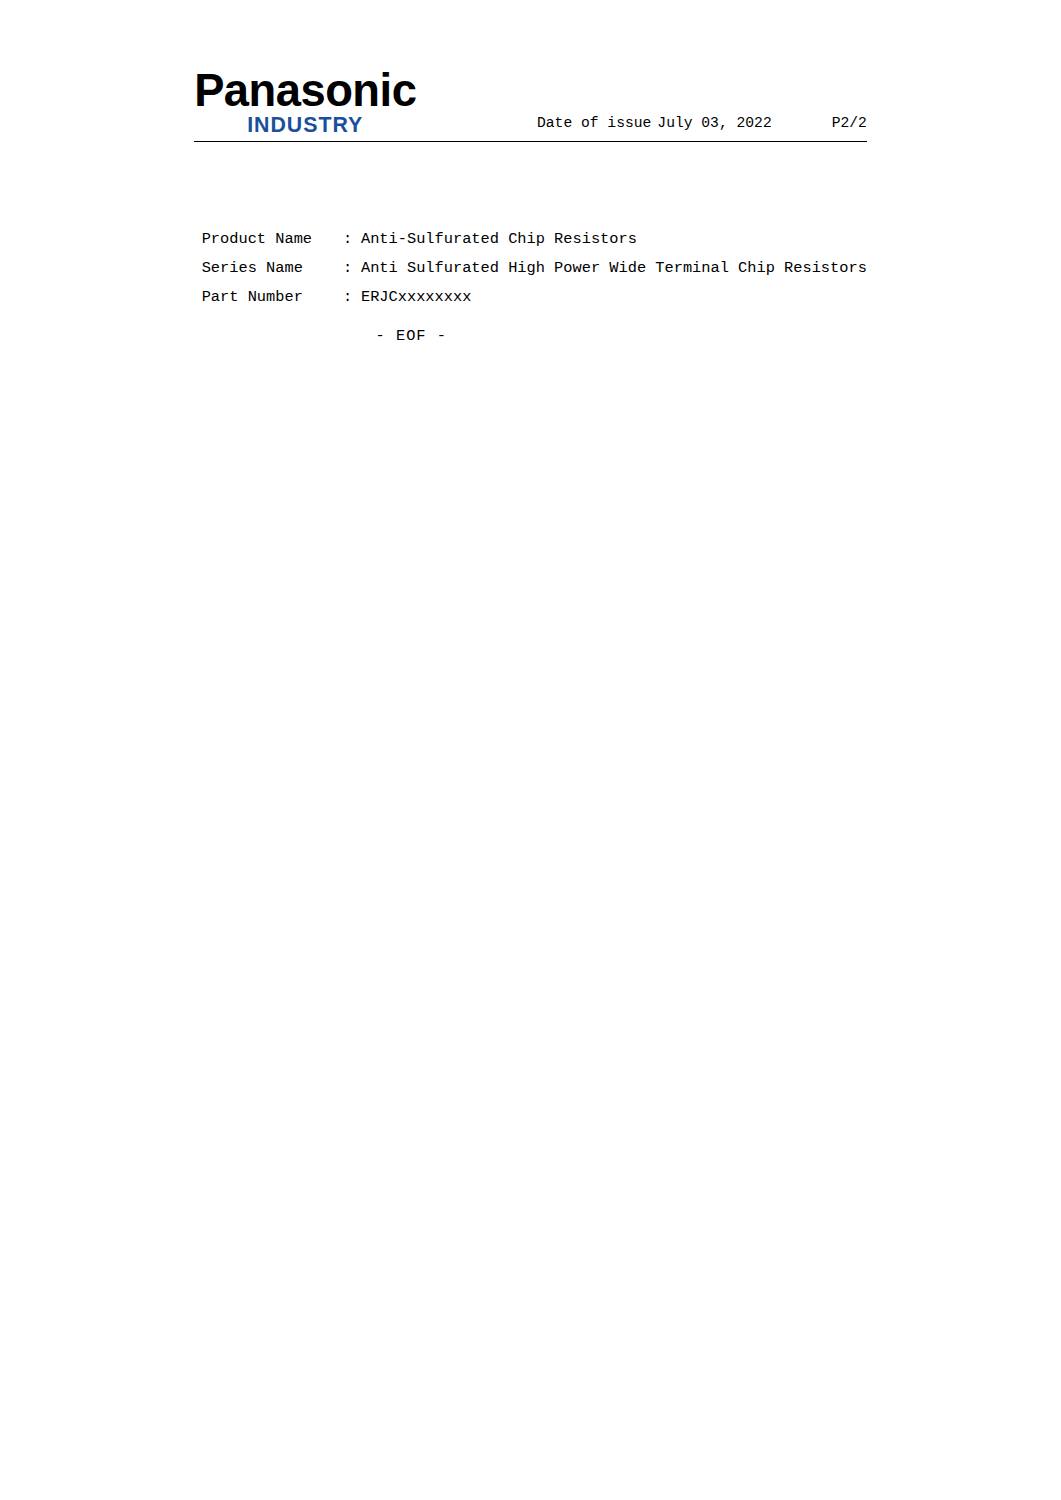Panasonic INDUSTRY
Date of issue July 03, 2022 P2/2
| Product Name | : | Anti-Sulfurated Chip Resistors |
| Series Name | : | Anti Sulfurated High Power Wide Terminal Chip Resistors |
| Part Number | : | ERJCxxxxxxxx |
- EOF -